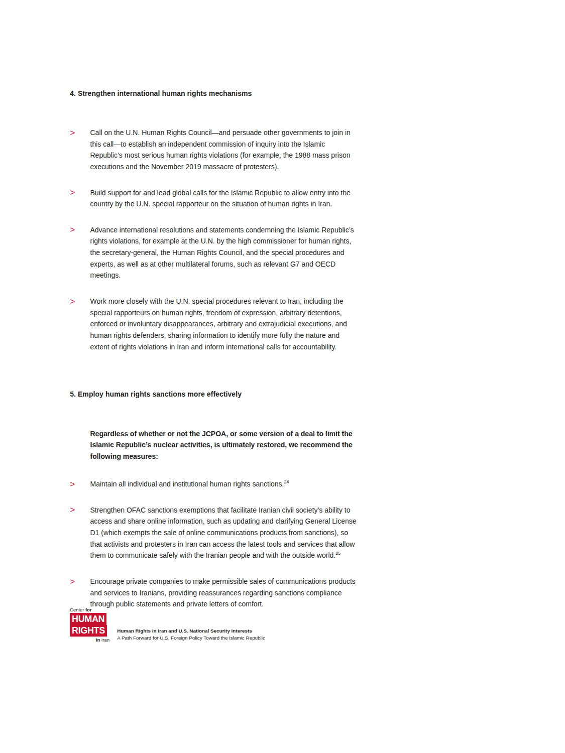4. Strengthen international human rights mechanisms
Call on the U.N. Human Rights Council—and persuade other governments to join in this call—to establish an independent commission of inquiry into the Islamic Republic’s most serious human rights violations (for example, the 1988 mass prison executions and the November 2019 massacre of protesters).
Build support for and lead global calls for the Islamic Republic to allow entry into the country by the U.N. special rapporteur on the situation of human rights in Iran.
Advance international resolutions and statements condemning the Islamic Republic’s rights violations, for example at the U.N. by the high commissioner for human rights, the secretary-general, the Human Rights Council, and the special procedures and experts, as well as at other multilateral forums, such as relevant G7 and OECD meetings.
Work more closely with the U.N. special procedures relevant to Iran, including the special rapporteurs on human rights, freedom of expression, arbitrary detentions, enforced or involuntary disappearances, arbitrary and extrajudicial executions, and human rights defenders, sharing information to identify more fully the nature and extent of rights violations in Iran and inform international calls for accountability.
5. Employ human rights sanctions more effectively
Regardless of whether or not the JCPOA, or some version of a deal to limit the Islamic Republic’s nuclear activities, is ultimately restored, we recommend the following measures:
Maintain all individual and institutional human rights sanctions.24
Strengthen OFAC sanctions exemptions that facilitate Iranian civil society’s ability to access and share online information, such as updating and clarifying General License D1 (which exempts the sale of online communications products from sanctions), so that activists and protesters in Iran can access the latest tools and services that allow them to communicate safely with the Iranian people and with the outside world.25
Encourage private companies to make permissible sales of communications products and services to Iranians, providing reassurances regarding sanctions compliance through public statements and private letters of comfort.
Center for
HUMAN
RIGHTS
in Iran
Human Rights in Iran and U.S. National Security Interests
A Path Forward for U.S. Foreign Policy Toward the Islamic Republic